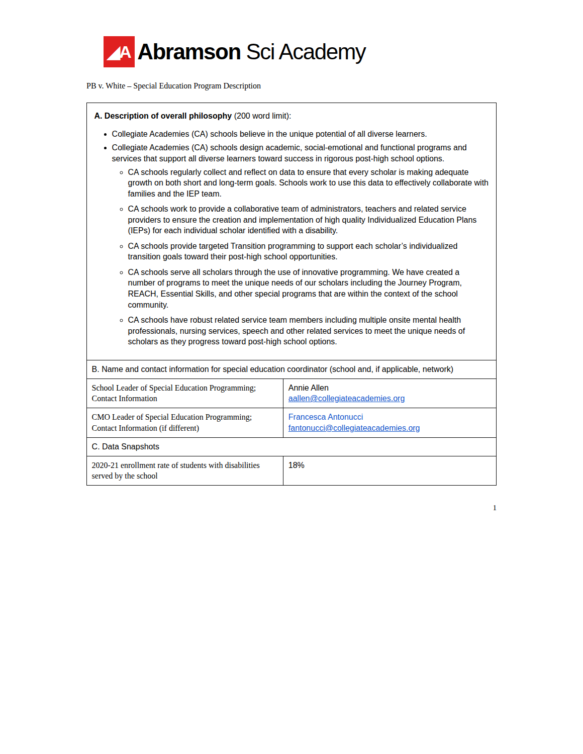◢A
Abramson Sci Academy
PB v. White – Special Education Program Description
A. Description of overall philosophy (200 word limit):
Collegiate Academies (CA) schools believe in the unique potential of all diverse learners.
Collegiate Academies (CA) schools design academic, social-emotional and functional programs and services that support all diverse learners toward success in rigorous post-high school options.
CA schools regularly collect and reflect on data to ensure that every scholar is making adequate growth on both short and long-term goals. Schools work to use this data to effectively collaborate with families and the IEP team.
CA schools work to provide a collaborative team of administrators, teachers and related service providers to ensure the creation and implementation of high quality Individualized Education Plans (IEPs) for each individual scholar identified with a disability.
CA schools provide targeted Transition programming to support each scholar’s individualized transition goals toward their post-high school opportunities.
CA schools serve all scholars through the use of innovative programming. We have created a number of programs to meet the unique needs of our scholars including the Journey Program, REACH, Essential Skills, and other special programs that are within the context of the school community.
CA schools have robust related service team members including multiple onsite mental health professionals, nursing services, speech and other related services to meet the unique needs of scholars as they progress toward post-high school options.
| B. Name and contact information for special education coordinator (school and, if applicable, network) |
| School Leader of Special Education Programming; Contact Information | Annie Allen aallen@collegiateacademies.org |
| CMO Leader of Special Education Programming; Contact Information (if different) | Francesca Antonucci fantonucci@collegiateacademies.org |
| C. Data Snapshots |
| 2020-21 enrollment rate of students with disabilities served by the school | 18% |
1